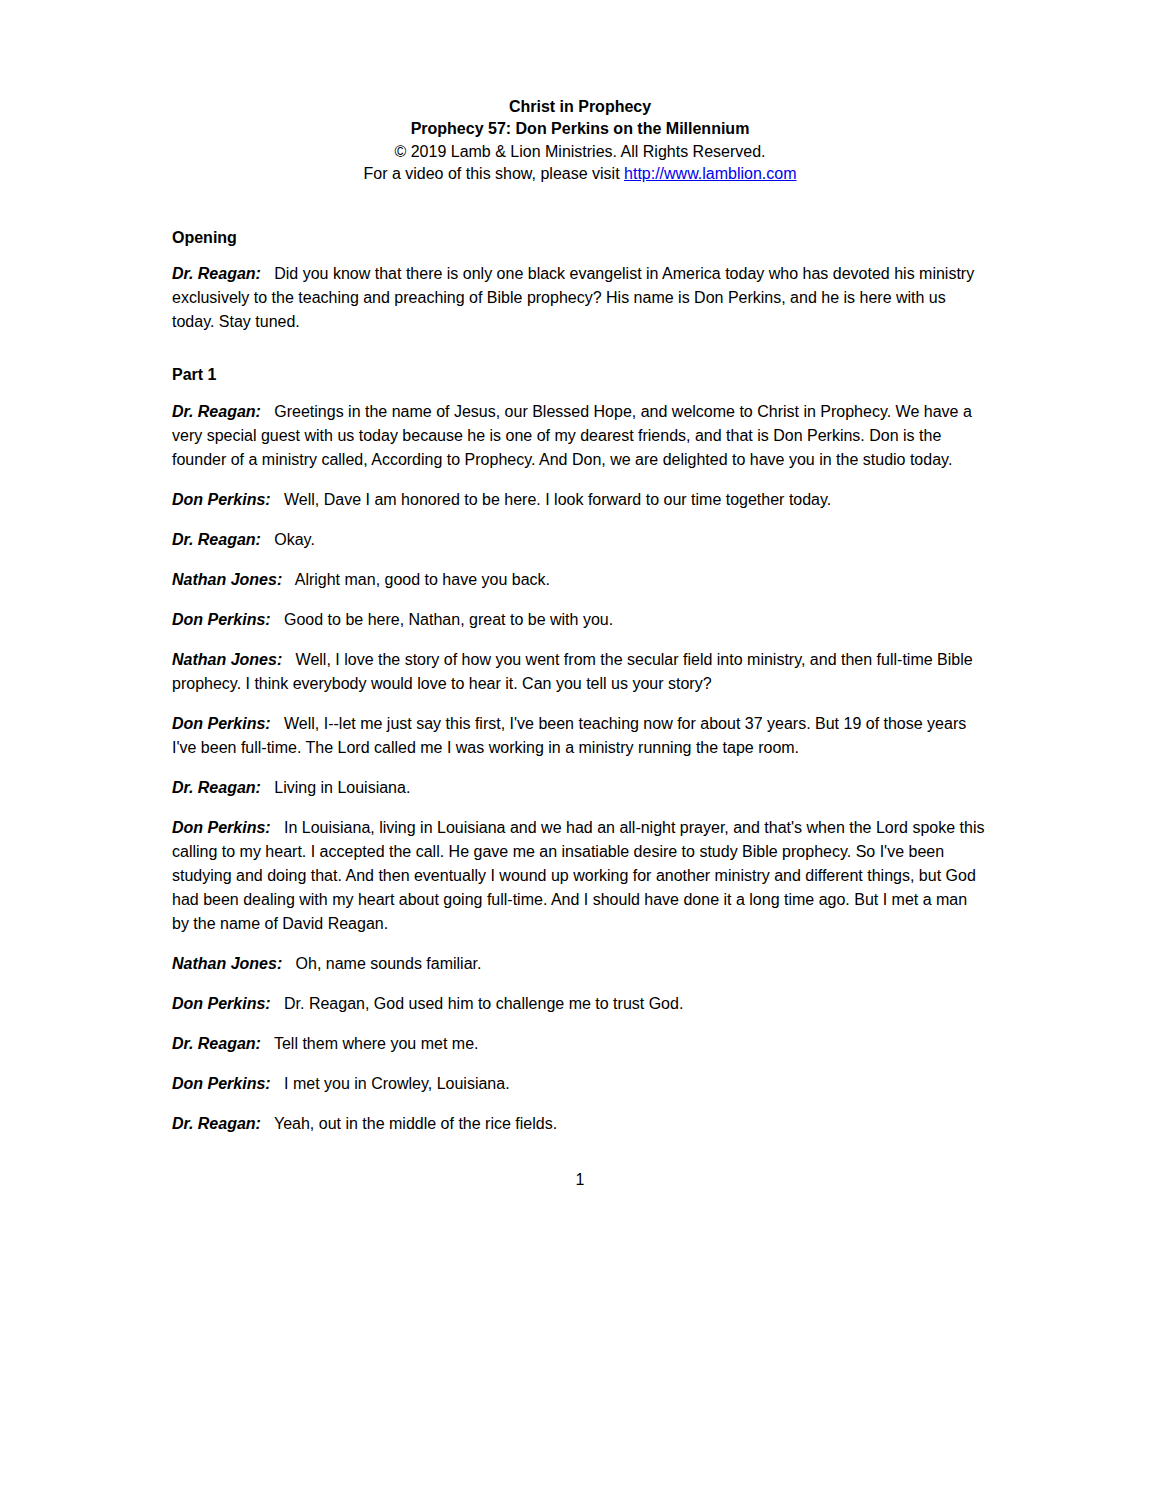Christ in Prophecy
Prophecy 57: Don Perkins on the Millennium
© 2019 Lamb & Lion Ministries. All Rights Reserved.
For a video of this show, please visit http://www.lamblion.com
Opening
Dr. Reagan: Did you know that there is only one black evangelist in America today who has devoted his ministry exclusively to the teaching and preaching of Bible prophecy? His name is Don Perkins, and he is here with us today. Stay tuned.
Part 1
Dr. Reagan: Greetings in the name of Jesus, our Blessed Hope, and welcome to Christ in Prophecy. We have a very special guest with us today because he is one of my dearest friends, and that is Don Perkins. Don is the founder of a ministry called, According to Prophecy. And Don, we are delighted to have you in the studio today.
Don Perkins: Well, Dave I am honored to be here. I look forward to our time together today.
Dr. Reagan: Okay.
Nathan Jones: Alright man, good to have you back.
Don Perkins: Good to be here, Nathan, great to be with you.
Nathan Jones: Well, I love the story of how you went from the secular field into ministry, and then full-time Bible prophecy. I think everybody would love to hear it. Can you tell us your story?
Don Perkins: Well, I--let me just say this first, I've been teaching now for about 37 years. But 19 of those years I've been full-time. The Lord called me I was working in a ministry running the tape room.
Dr. Reagan: Living in Louisiana.
Don Perkins: In Louisiana, living in Louisiana and we had an all-night prayer, and that's when the Lord spoke this calling to my heart. I accepted the call. He gave me an insatiable desire to study Bible prophecy. So I've been studying and doing that. And then eventually I wound up working for another ministry and different things, but God had been dealing with my heart about going full-time. And I should have done it a long time ago. But I met a man by the name of David Reagan.
Nathan Jones: Oh, name sounds familiar.
Don Perkins: Dr. Reagan, God used him to challenge me to trust God.
Dr. Reagan: Tell them where you met me.
Don Perkins: I met you in Crowley, Louisiana.
Dr. Reagan: Yeah, out in the middle of the rice fields.
1